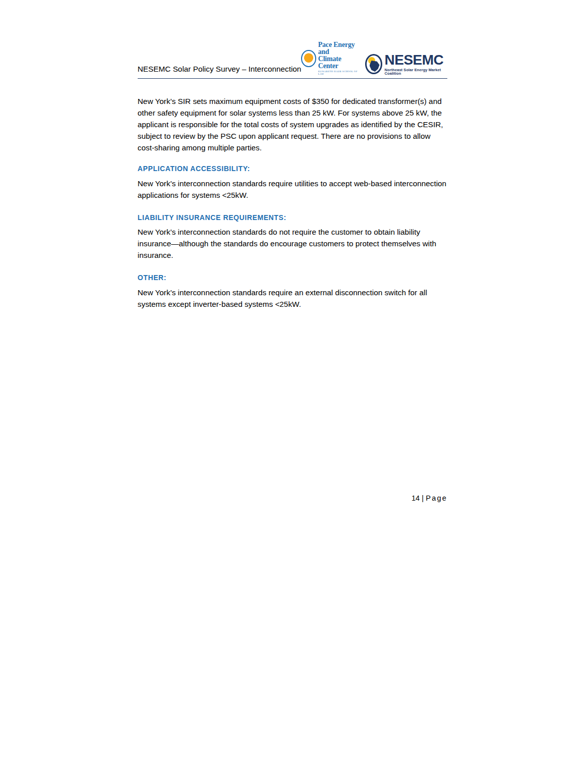NESEMC Solar Policy Survey – Interconnection
Pace Energy and
Climate Center
Elisabeth Haub School of Law
NESEMC
Northeast Solar Energy Market Coalition
New York’s SIR sets maximum equipment costs of $350 for dedicated transformer(s) and other safety equipment for solar systems less than 25 kW. For systems above 25 kW, the applicant is responsible for the total costs of system upgrades as identified by the CESIR, subject to review by the PSC upon applicant request. There are no provisions to allow cost-sharing among multiple parties.
Application Accessibility:
New York’s interconnection standards require utilities to accept web-based interconnection applications for systems <25kW.
Liability Insurance Requirements:
New York’s interconnection standards do not require the customer to obtain liability insurance—although the standards do encourage customers to protect themselves with insurance.
Other:
New York’s interconnection standards require an external disconnection switch for all systems except inverter-based systems <25kW.
14 | Page